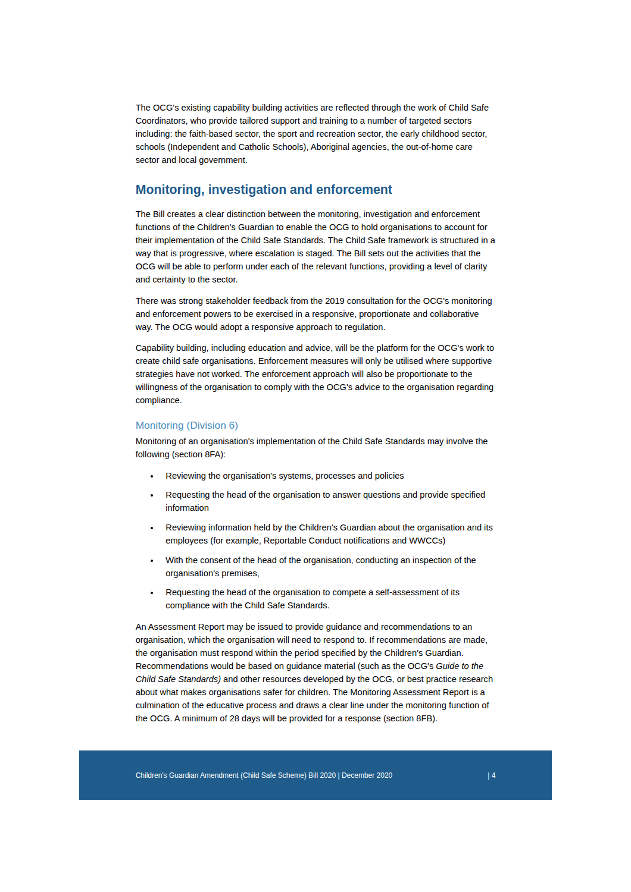The OCG's existing capability building activities are reflected through the work of Child Safe Coordinators, who provide tailored support and training to a number of targeted sectors including: the faith-based sector, the sport and recreation sector, the early childhood sector, schools (Independent and Catholic Schools), Aboriginal agencies, the out-of-home care sector and local government.
Monitoring, investigation and enforcement
The Bill creates a clear distinction between the monitoring, investigation and enforcement functions of the Children's Guardian to enable the OCG to hold organisations to account for their implementation of the Child Safe Standards. The Child Safe framework is structured in a way that is progressive, where escalation is staged. The Bill sets out the activities that the OCG will be able to perform under each of the relevant functions, providing a level of clarity and certainty to the sector.
There was strong stakeholder feedback from the 2019 consultation for the OCG's monitoring and enforcement powers to be exercised in a responsive, proportionate and collaborative way. The OCG would adopt a responsive approach to regulation.
Capability building, including education and advice, will be the platform for the OCG's work to create child safe organisations. Enforcement measures will only be utilised where supportive strategies have not worked. The enforcement approach will also be proportionate to the willingness of the organisation to comply with the OCG's advice to the organisation regarding compliance.
Monitoring (Division 6)
Monitoring of an organisation's implementation of the Child Safe Standards may involve the following (section 8FA):
Reviewing the organisation's systems, processes and policies
Requesting the head of the organisation to answer questions and provide specified information
Reviewing information held by the Children's Guardian about the organisation and its employees (for example, Reportable Conduct notifications and WWCCs)
With the consent of the head of the organisation, conducting an inspection of the organisation's premises,
Requesting the head of the organisation to compete a self-assessment of its compliance with the Child Safe Standards.
An Assessment Report may be issued to provide guidance and recommendations to an organisation, which the organisation will need to respond to. If recommendations are made, the organisation must respond within the period specified by the Children's Guardian. Recommendations would be based on guidance material (such as the OCG's Guide to the Child Safe Standards) and other resources developed by the OCG, or best practice research about what makes organisations safer for children. The Monitoring Assessment Report is a culmination of the educative process and draws a clear line under the monitoring function of the OCG. A minimum of 28 days will be provided for a response (section 8FB).
Children's Guardian Amendment (Child Safe Scheme) Bill 2020 | December 2020
| 4